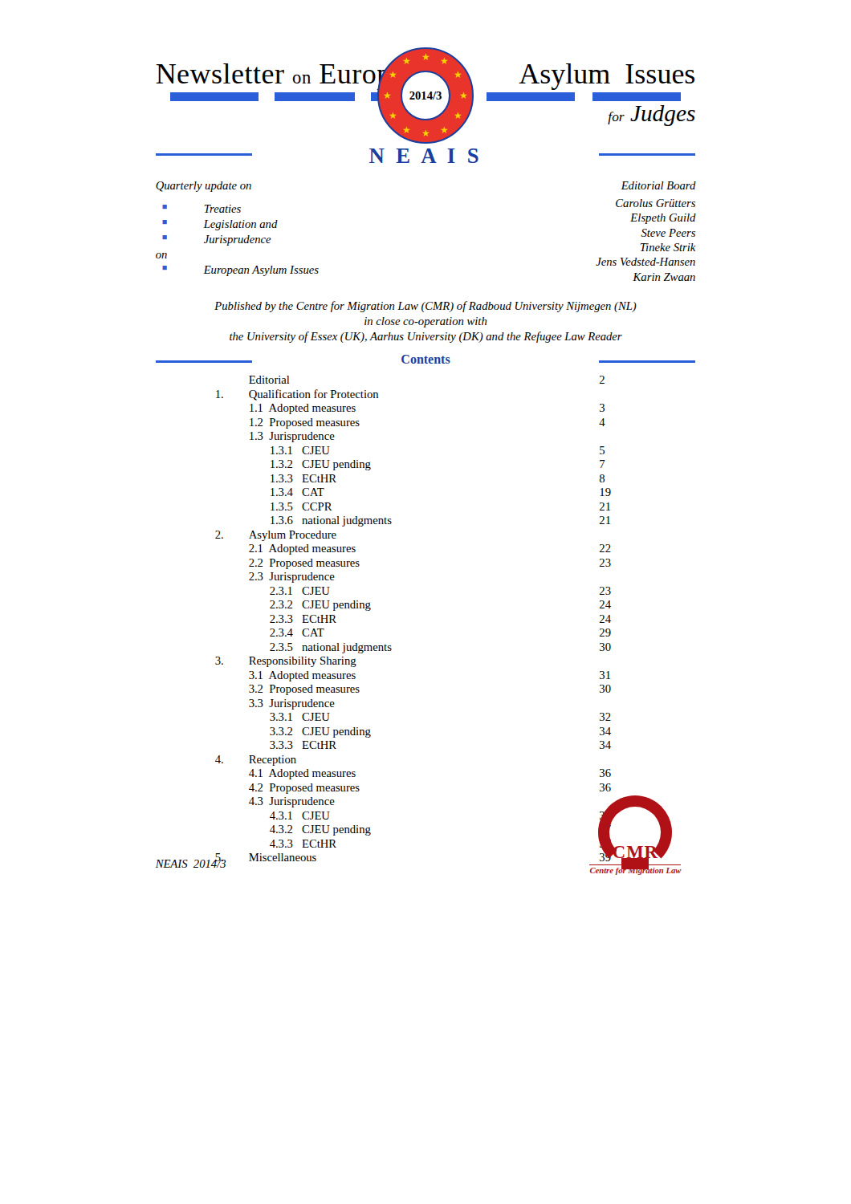Newsletter on European
Asylum Issues
2014/3
★ ★ ★ ★ ★ ★ ★ ★ ★ ★ ★ ★
for Judges
N E A I S
Quarterly update on
Editorial Board
Treaties
Legislation and
Jurisprudence
on
European Asylum Issues
Carolus Grütters
Elspeth Guild
Steve Peers
Tineke Strik
Jens Vedsted-Hansen
Karin Zwaan
Published by the Centre for Migration Law (CMR) of Radboud University Nijmegen (NL)
in close co-operation with
the University of Essex (UK), Aarhus University (DK) and the Refugee Law Reader
Contents
| | Editorial | 2 |
| 1. | Qualification for Protection | |
| | 1.1 Adopted measures | 3 |
| | 1.2 Proposed measures | 4 |
| | 1.3 Jurisprudence | |
| | | 1.3.1 CJEU | 5 |
| | | 1.3.2 CJEU pending | 7 |
| | | 1.3.3 ECtHR | 8 |
| | | 1.3.4 CAT | 19 |
| | | 1.3.5 CCPR | 21 |
| | | 1.3.6 national judgments | 21 |
| 2. | Asylum Procedure | |
| | 2.1 Adopted measures | 22 |
| | 2.2 Proposed measures | 23 |
| | 2.3 Jurisprudence | |
| | | 2.3.1 CJEU | 23 |
| | | 2.3.2 CJEU pending | 24 |
| | | 2.3.3 ECtHR | 24 |
| | | 2.3.4 CAT | 29 |
| | | 2.3.5 national judgments | 30 |
| 3. | Responsibility Sharing | |
| | 3.1 Adopted measures | 31 |
| | 3.2 Proposed measures | 30 |
| | 3.3 Jurisprudence | |
| | | 3.3.1 CJEU | 32 |
| | | 3.3.2 CJEU pending | 34 |
| | | 3.3.3 ECtHR | 34 |
| 4. | Reception | |
| | 4.1 Adopted measures | 36 |
| | 4.2 Proposed measures | 36 |
| | 4.3 Jurisprudence | |
| | | 4.3.1 CJEU | 36 |
| | | 4.3.2 CJEU pending | 37 |
| | | 4.3.3 ECtHR | 37 |
| 5. | Miscellaneous | 39 |
NEAIS 2014/3
CMR
Centre for Migration Law